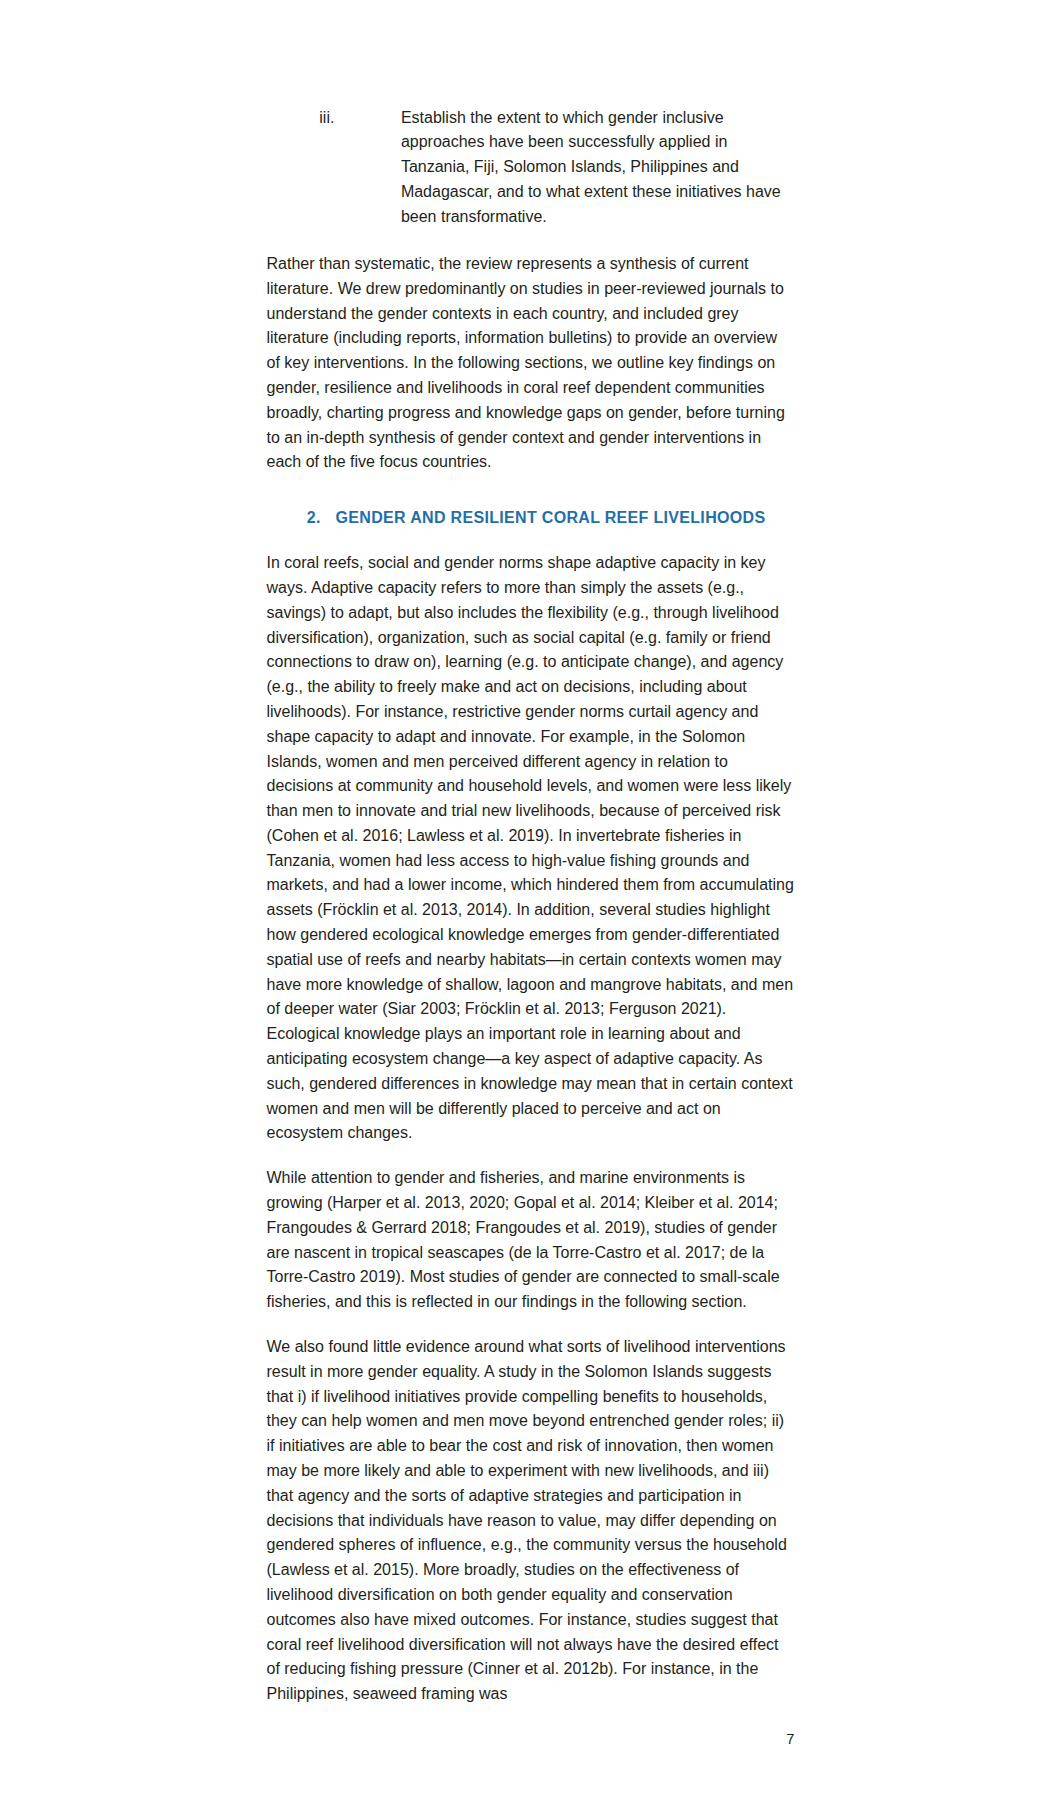iii. Establish the extent to which gender inclusive approaches have been successfully applied in Tanzania, Fiji, Solomon Islands, Philippines and Madagascar, and to what extent these initiatives have been transformative.
Rather than systematic, the review represents a synthesis of current literature. We drew predominantly on studies in peer-reviewed journals to understand the gender contexts in each country, and included grey literature (including reports, information bulletins) to provide an overview of key interventions. In the following sections, we outline key findings on gender, resilience and livelihoods in coral reef dependent communities broadly, charting progress and knowledge gaps on gender, before turning to an in-depth synthesis of gender context and gender interventions in each of the five focus countries.
2. Gender and resilient coral reef livelihoods
In coral reefs, social and gender norms shape adaptive capacity in key ways. Adaptive capacity refers to more than simply the assets (e.g., savings) to adapt, but also includes the flexibility (e.g., through livelihood diversification), organization, such as social capital (e.g. family or friend connections to draw on), learning (e.g. to anticipate change), and agency (e.g., the ability to freely make and act on decisions, including about livelihoods). For instance, restrictive gender norms curtail agency and shape capacity to adapt and innovate. For example, in the Solomon Islands, women and men perceived different agency in relation to decisions at community and household levels, and women were less likely than men to innovate and trial new livelihoods, because of perceived risk (Cohen et al. 2016; Lawless et al. 2019). In invertebrate fisheries in Tanzania, women had less access to high-value fishing grounds and markets, and had a lower income, which hindered them from accumulating assets (Fröcklin et al. 2013, 2014). In addition, several studies highlight how gendered ecological knowledge emerges from gender-differentiated spatial use of reefs and nearby habitats—in certain contexts women may have more knowledge of shallow, lagoon and mangrove habitats, and men of deeper water (Siar 2003; Fröcklin et al. 2013; Ferguson 2021). Ecological knowledge plays an important role in learning about and anticipating ecosystem change—a key aspect of adaptive capacity. As such, gendered differences in knowledge may mean that in certain context women and men will be differently placed to perceive and act on ecosystem changes.
While attention to gender and fisheries, and marine environments is growing (Harper et al. 2013, 2020; Gopal et al. 2014; Kleiber et al. 2014; Frangoudes & Gerrard 2018; Frangoudes et al. 2019), studies of gender are nascent in tropical seascapes (de la Torre-Castro et al. 2017; de la Torre-Castro 2019). Most studies of gender are connected to small-scale fisheries, and this is reflected in our findings in the following section.
We also found little evidence around what sorts of livelihood interventions result in more gender equality. A study in the Solomon Islands suggests that i) if livelihood initiatives provide compelling benefits to households, they can help women and men move beyond entrenched gender roles; ii) if initiatives are able to bear the cost and risk of innovation, then women may be more likely and able to experiment with new livelihoods, and iii) that agency and the sorts of adaptive strategies and participation in decisions that individuals have reason to value, may differ depending on gendered spheres of influence, e.g., the community versus the household (Lawless et al. 2015). More broadly, studies on the effectiveness of livelihood diversification on both gender equality and conservation outcomes also have mixed outcomes. For instance, studies suggest that coral reef livelihood diversification will not always have the desired effect of reducing fishing pressure (Cinner et al. 2012b). For instance, in the Philippines, seaweed framing was
7